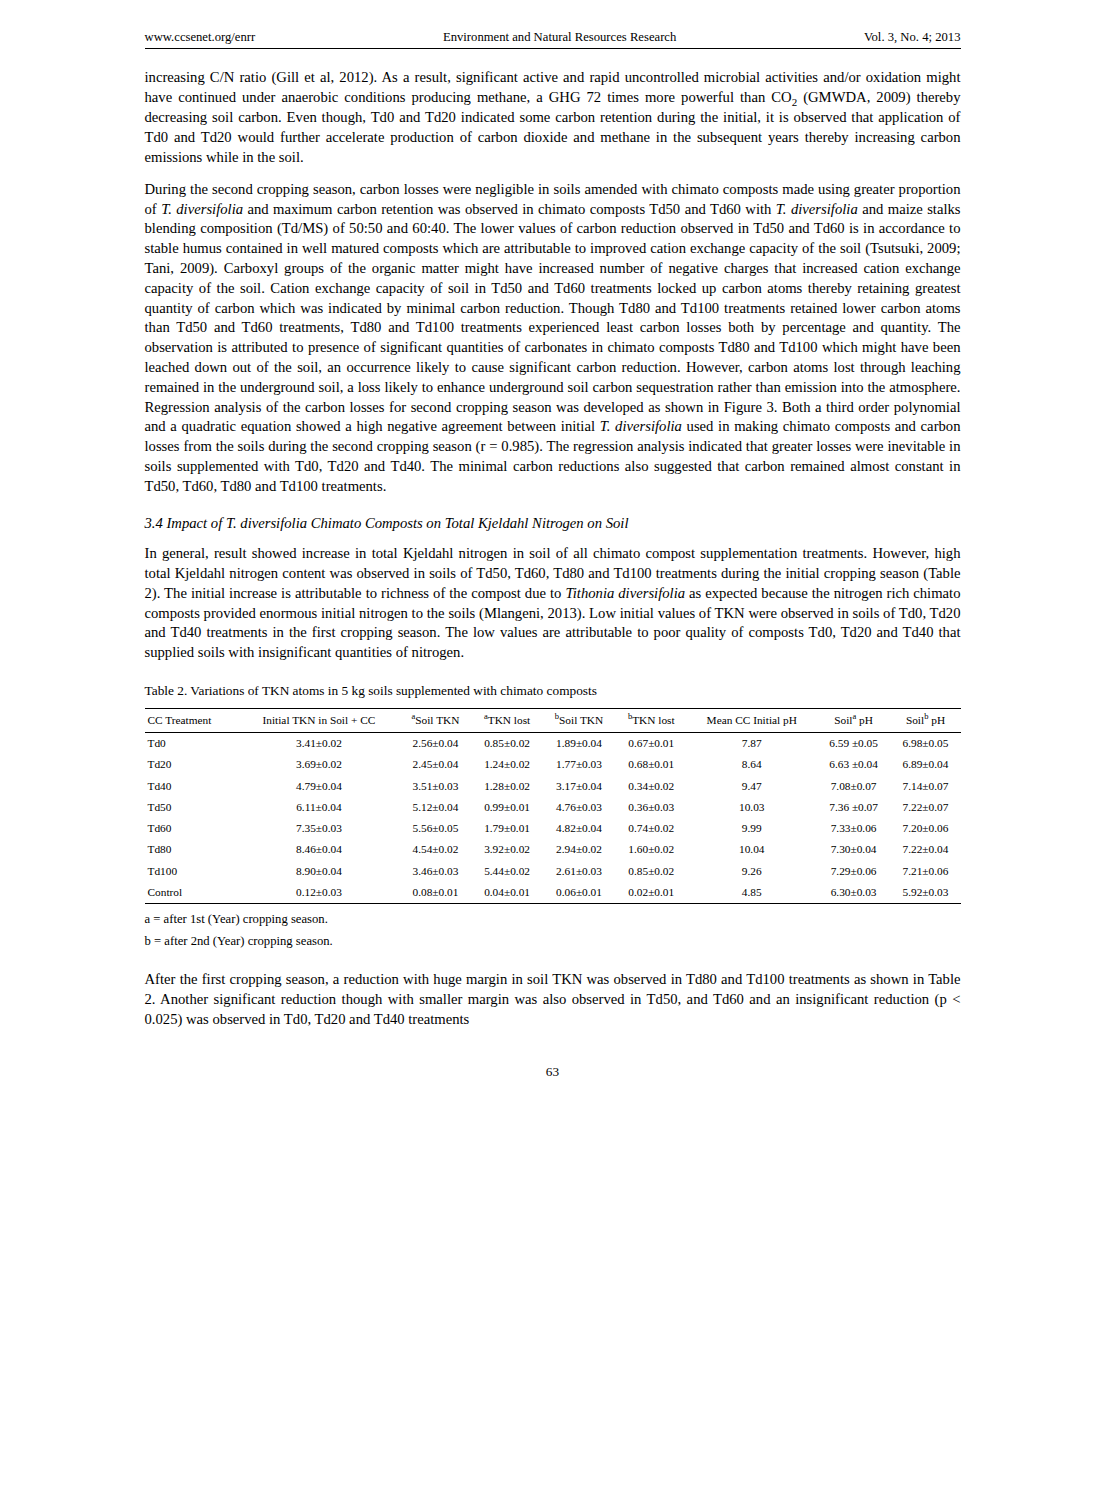www.ccsenet.org/enrr
Environment and Natural Resources Research
Vol. 3, No. 4; 2013
increasing C/N ratio (Gill et al, 2012). As a result, significant active and rapid uncontrolled microbial activities and/or oxidation might have continued under anaerobic conditions producing methane, a GHG 72 times more powerful than CO2 (GMWDA, 2009) thereby decreasing soil carbon. Even though, Td0 and Td20 indicated some carbon retention during the initial, it is observed that application of Td0 and Td20 would further accelerate production of carbon dioxide and methane in the subsequent years thereby increasing carbon emissions while in the soil.
During the second cropping season, carbon losses were negligible in soils amended with chimato composts made using greater proportion of T. diversifolia and maximum carbon retention was observed in chimato composts Td50 and Td60 with T. diversifolia and maize stalks blending composition (Td/MS) of 50:50 and 60:40. The lower values of carbon reduction observed in Td50 and Td60 is in accordance to stable humus contained in well matured composts which are attributable to improved cation exchange capacity of the soil (Tsutsuki, 2009; Tani, 2009). Carboxyl groups of the organic matter might have increased number of negative charges that increased cation exchange capacity of the soil. Cation exchange capacity of soil in Td50 and Td60 treatments locked up carbon atoms thereby retaining greatest quantity of carbon which was indicated by minimal carbon reduction. Though Td80 and Td100 treatments retained lower carbon atoms than Td50 and Td60 treatments, Td80 and Td100 treatments experienced least carbon losses both by percentage and quantity. The observation is attributed to presence of significant quantities of carbonates in chimato composts Td80 and Td100 which might have been leached down out of the soil, an occurrence likely to cause significant carbon reduction. However, carbon atoms lost through leaching remained in the underground soil, a loss likely to enhance underground soil carbon sequestration rather than emission into the atmosphere. Regression analysis of the carbon losses for second cropping season was developed as shown in Figure 3. Both a third order polynomial and a quadratic equation showed a high negative agreement between initial T. diversifolia used in making chimato composts and carbon losses from the soils during the second cropping season (r = 0.985). The regression analysis indicated that greater losses were inevitable in soils supplemented with Td0, Td20 and Td40. The minimal carbon reductions also suggested that carbon remained almost constant in Td50, Td60, Td80 and Td100 treatments.
3.4 Impact of T. diversifolia Chimato Composts on Total Kjeldahl Nitrogen on Soil
In general, result showed increase in total Kjeldahl nitrogen in soil of all chimato compost supplementation treatments. However, high total Kjeldahl nitrogen content was observed in soils of Td50, Td60, Td80 and Td100 treatments during the initial cropping season (Table 2). The initial increase is attributable to richness of the compost due to Tithonia diversifolia as expected because the nitrogen rich chimato composts provided enormous initial nitrogen to the soils (Mlangeni, 2013). Low initial values of TKN were observed in soils of Td0, Td20 and Td40 treatments in the first cropping season. The low values are attributable to poor quality of composts Td0, Td20 and Td40 that supplied soils with insignificant quantities of nitrogen.
Table 2. Variations of TKN atoms in 5 kg soils supplemented with chimato composts
| CC Treatment | Initial TKN in Soil + CC | a Soil TKN | a TKN lost | b Soil TKN | b TKN lost | Mean CC Initial pH | Soil a pH | Soil b pH |
| --- | --- | --- | --- | --- | --- | --- | --- | --- |
| Td0 | 3.41±0.02 | 2.56±0.04 | 0.85±0.02 | 1.89±0.04 | 0.67±0.01 | 7.87 | 6.59 ±0.05 | 6.98±0.05 |
| Td20 | 3.69±0.02 | 2.45±0.04 | 1.24±0.02 | 1.77±0.03 | 0.68±0.01 | 8.64 | 6.63 ±0.04 | 6.89±0.04 |
| Td40 | 4.79±0.04 | 3.51±0.03 | 1.28±0.02 | 3.17±0.04 | 0.34±0.02 | 9.47 | 7.08±0.07 | 7.14±0.07 |
| Td50 | 6.11±0.04 | 5.12±0.04 | 0.99±0.01 | 4.76±0.03 | 0.36±0.03 | 10.03 | 7.36 ±0.07 | 7.22±0.07 |
| Td60 | 7.35±0.03 | 5.56±0.05 | 1.79±0.01 | 4.82±0.04 | 0.74±0.02 | 9.99 | 7.33±0.06 | 7.20±0.06 |
| Td80 | 8.46±0.04 | 4.54±0.02 | 3.92±0.02 | 2.94±0.02 | 1.60±0.02 | 10.04 | 7.30±0.04 | 7.22±0.04 |
| Td100 | 8.90±0.04 | 3.46±0.03 | 5.44±0.02 | 2.61±0.03 | 0.85±0.02 | 9.26 | 7.29±0.06 | 7.21±0.06 |
| Control | 0.12±0.03 | 0.08±0.01 | 0.04±0.01 | 0.06±0.01 | 0.02±0.01 | 4.85 | 6.30±0.03 | 5.92±0.03 |
a = after 1st (Year) cropping season.
b = after 2nd (Year) cropping season.
After the first cropping season, a reduction with huge margin in soil TKN was observed in Td80 and Td100 treatments as shown in Table 2. Another significant reduction though with smaller margin was also observed in Td50, and Td60 and an insignificant reduction (p < 0.025) was observed in Td0, Td20 and Td40 treatments
63